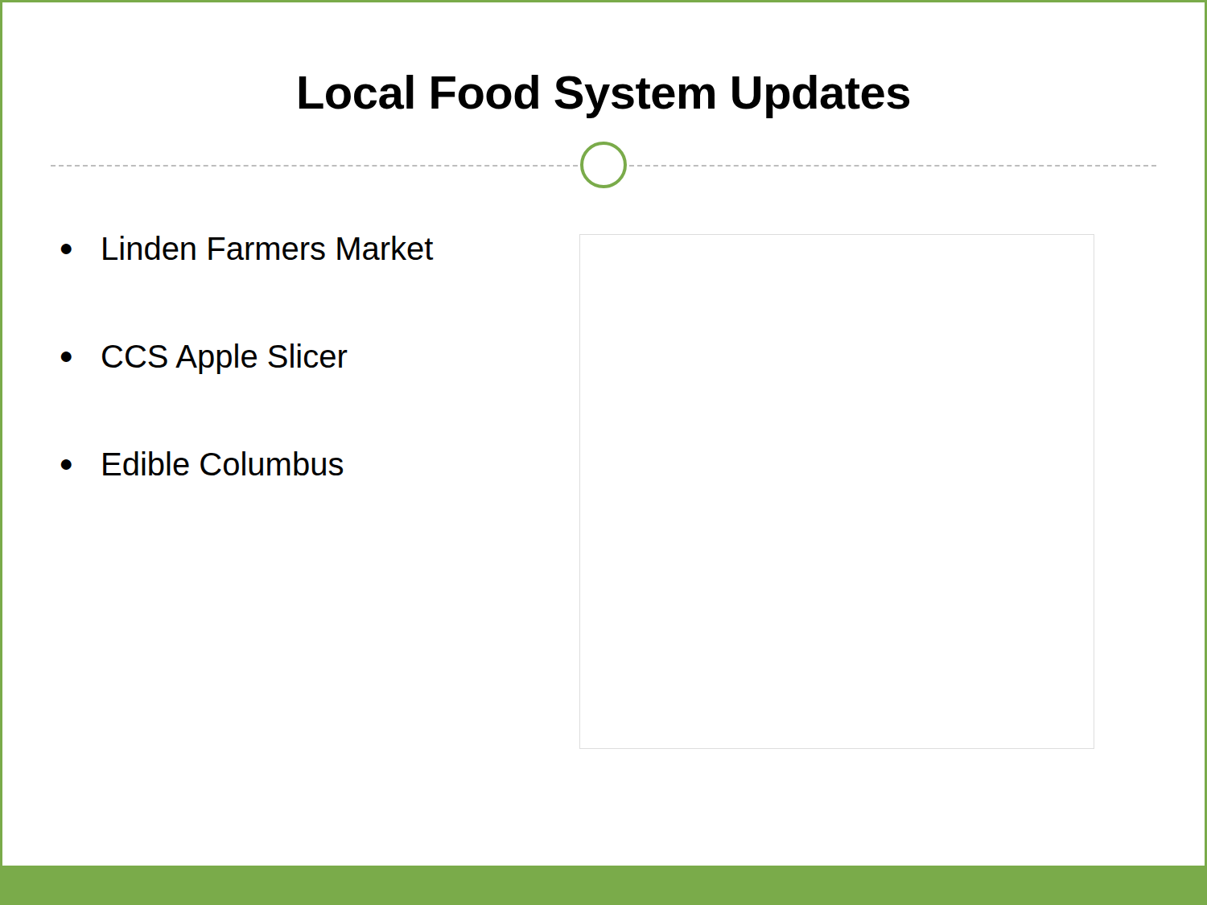Local Food System Updates
Linden Farmers Market
CCS Apple Slicer
Edible Columbus